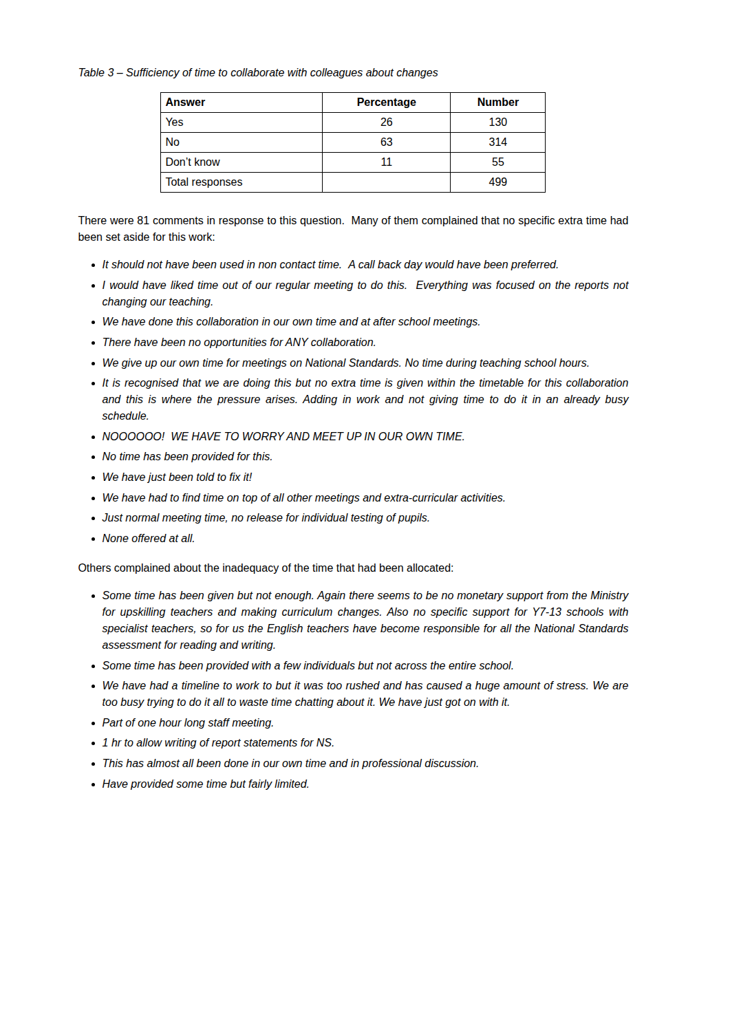Table 3 – Sufficiency of time to collaborate with colleagues about changes
| Answer | Percentage | Number |
| --- | --- | --- |
| Yes | 26 | 130 |
| No | 63 | 314 |
| Don’t know | 11 | 55 |
| Total responses | | 499 |
There were 81 comments in response to this question. Many of them complained that no specific extra time had been set aside for this work:
It should not have been used in non contact time. A call back day would have been preferred.
I would have liked time out of our regular meeting to do this. Everything was focused on the reports not changing our teaching.
We have done this collaboration in our own time and at after school meetings.
There have been no opportunities for ANY collaboration.
We give up our own time for meetings on National Standards. No time during teaching school hours.
It is recognised that we are doing this but no extra time is given within the timetable for this collaboration and this is where the pressure arises. Adding in work and not giving time to do it in an already busy schedule.
NOOOOOO! WE HAVE TO WORRY AND MEET UP IN OUR OWN TIME.
No time has been provided for this.
We have just been told to fix it!
We have had to find time on top of all other meetings and extra-curricular activities.
Just normal meeting time, no release for individual testing of pupils.
None offered at all.
Others complained about the inadequacy of the time that had been allocated:
Some time has been given but not enough. Again there seems to be no monetary support from the Ministry for upskilling teachers and making curriculum changes. Also no specific support for Y7-13 schools with specialist teachers, so for us the English teachers have become responsible for all the National Standards assessment for reading and writing.
Some time has been provided with a few individuals but not across the entire school.
We have had a timeline to work to but it was too rushed and has caused a huge amount of stress. We are too busy trying to do it all to waste time chatting about it. We have just got on with it.
Part of one hour long staff meeting.
1 hr to allow writing of report statements for NS.
This has almost all been done in our own time and in professional discussion.
Have provided some time but fairly limited.